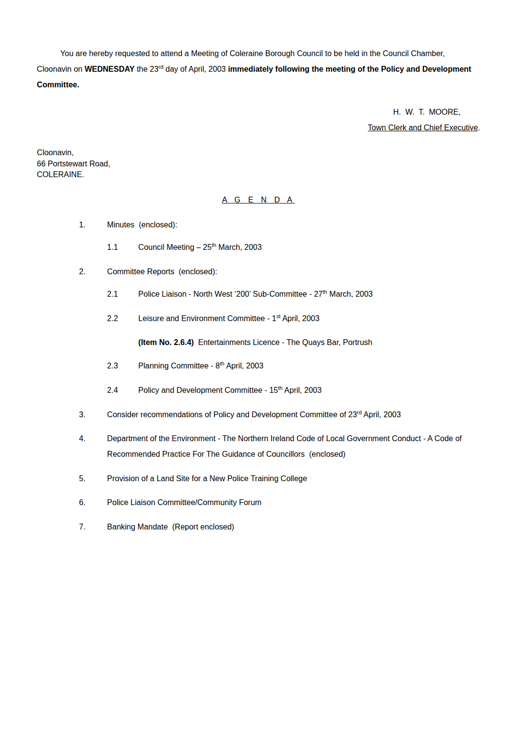You are hereby requested to attend a Meeting of Coleraine Borough Council to be held in the Council Chamber, Cloonavin on WEDNESDAY the 23rd day of April, 2003 immediately following the meeting of the Policy and Development Committee.
H. W. T. MOORE,
Town Clerk and Chief Executive.
Cloonavin,
66 Portstewart Road,
COLERAINE.
A G E N D A
1. Minutes (enclosed):
1.1 Council Meeting – 25th March, 2003
2. Committee Reports (enclosed):
2.1 Police Liaison - North West ‘200’ Sub-Committee - 27th March, 2003
2.2 Leisure and Environment Committee - 1st April, 2003
(Item No. 2.6.4) Entertainments Licence - The Quays Bar, Portrush
2.3 Planning Committee - 8th April, 2003
2.4 Policy and Development Committee - 15th April, 2003
3. Consider recommendations of Policy and Development Committee of 23rd April, 2003
4. Department of the Environment - The Northern Ireland Code of Local Government Conduct - A Code of Recommended Practice For The Guidance of Councillors (enclosed)
5. Provision of a Land Site for a New Police Training College
6. Police Liaison Committee/Community Forum
7. Banking Mandate (Report enclosed)